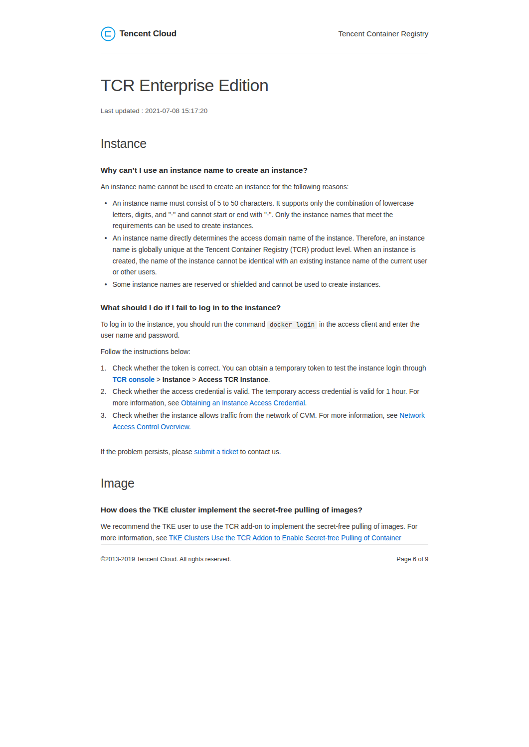Tencent Cloud
Tencent Container Registry
TCR Enterprise Edition
Last updated : 2021-07-08 15:17:20
Instance
Why can’t I use an instance name to create an instance?
An instance name cannot be used to create an instance for the following reasons:
An instance name must consist of 5 to 50 characters. It supports only the combination of lowercase letters, digits, and "-" and cannot start or end with "-". Only the instance names that meet the requirements can be used to create instances.
An instance name directly determines the access domain name of the instance. Therefore, an instance name is globally unique at the Tencent Container Registry (TCR) product level. When an instance is created, the name of the instance cannot be identical with an existing instance name of the current user or other users.
Some instance names are reserved or shielded and cannot be used to create instances.
What should I do if I fail to log in to the instance?
To log in to the instance, you should run the command docker login in the access client and enter the user name and password.
Follow the instructions below:
Check whether the token is correct. You can obtain a temporary token to test the instance login through TCR console > Instance > Access TCR Instance.
Check whether the access credential is valid. The temporary access credential is valid for 1 hour. For more information, see Obtaining an Instance Access Credential.
Check whether the instance allows traffic from the network of CVM. For more information, see Network Access Control Overview.
If the problem persists, please submit a ticket to contact us.
Image
How does the TKE cluster implement the secret-free pulling of images?
We recommend the TKE user to use the TCR add-on to implement the secret-free pulling of images. For more information, see TKE Clusters Use the TCR Addon to Enable Secret-free Pulling of Container
©2013-2019 Tencent Cloud. All rights reserved.
Page 6 of 9